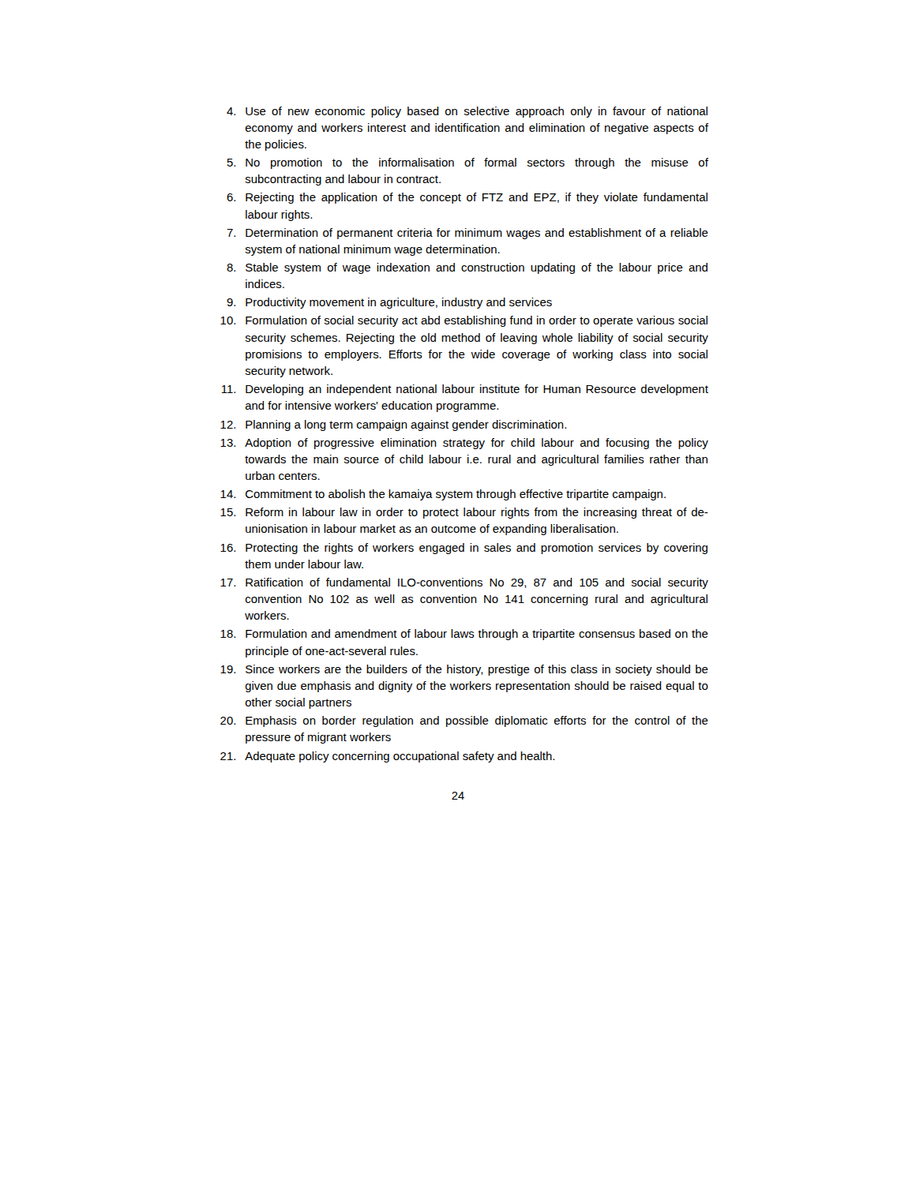Use of new economic policy based on selective approach only in favour of national economy and workers interest and identification and elimination of negative aspects of the policies.
No promotion to the informalisation of formal sectors through the misuse of subcontracting and labour in contract.
Rejecting the application of the concept of FTZ and EPZ, if they violate fundamental labour rights.
Determination of permanent criteria for minimum wages and establishment of a reliable system of national minimum wage determination.
Stable system of wage indexation and construction updating of the labour price and indices.
Productivity movement in agriculture, industry and services
Formulation of social security act abd establishing fund in order to operate various social security schemes. Rejecting the old method of leaving whole liability of social security promisions to employers. Efforts for the wide coverage of working class into social security network.
Developing an independent national labour institute for Human Resource development and for intensive workers' education programme.
Planning a long term campaign against gender discrimination.
Adoption of progressive elimination strategy for child labour and focusing the policy towards the main source of child labour i.e. rural and agricultural families rather than urban centers.
Commitment to abolish the kamaiya system through effective tripartite campaign.
Reform in labour law in order to protect labour rights from the increasing threat of de-unionisation in labour market as an outcome of expanding liberalisation.
Protecting the rights of workers engaged in sales and promotion services by covering them under labour law.
Ratification of fundamental ILO-conventions No 29, 87 and 105 and social security convention No 102 as well as convention No 141 concerning rural and agricultural workers.
Formulation and amendment of labour laws through a tripartite consensus based on the principle of one-act-several rules.
Since workers are the builders of the history, prestige of this class in society should be given due emphasis and dignity of the workers representation should be raised equal to other social partners
Emphasis on border regulation and possible diplomatic efforts for the control of the pressure of migrant workers
Adequate policy concerning occupational safety and health.
24